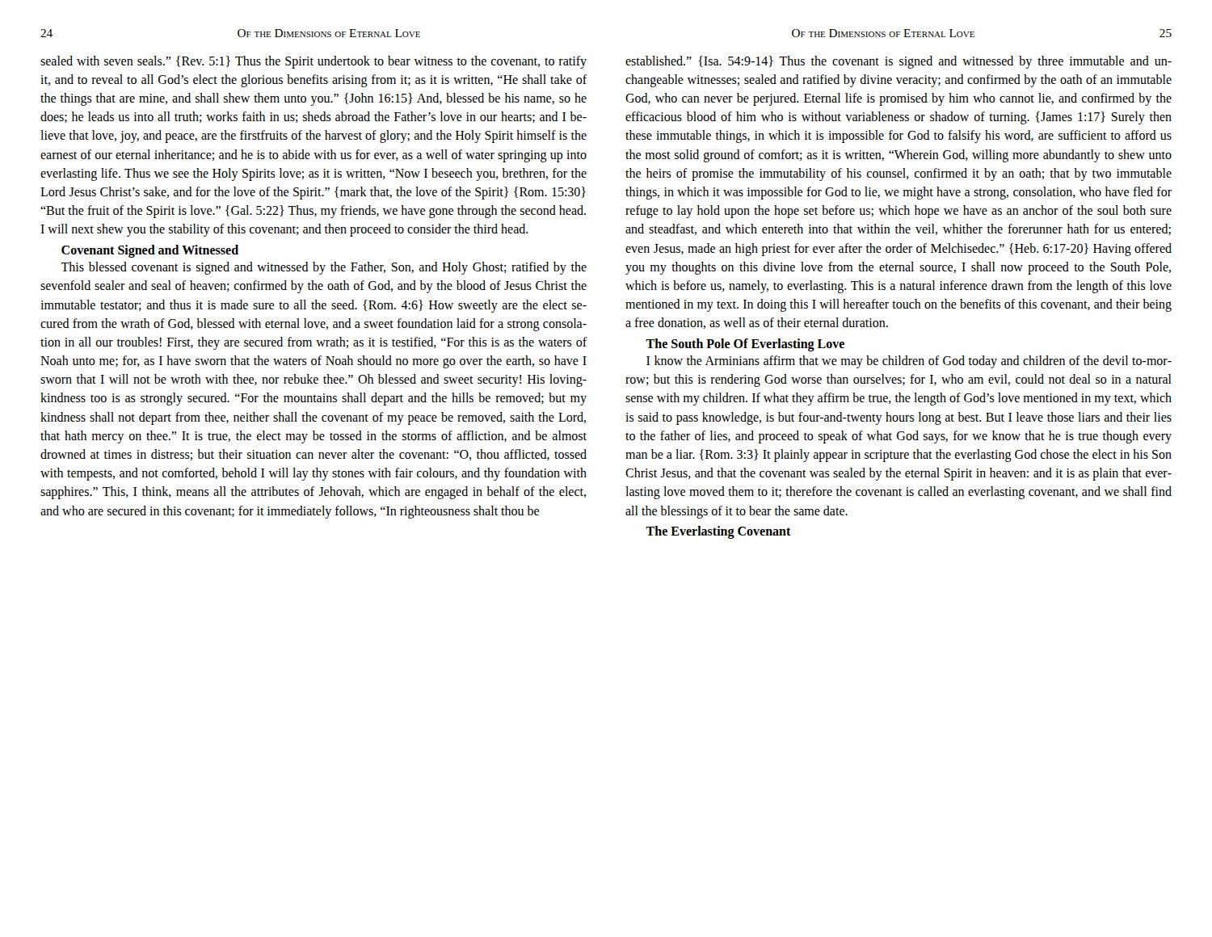24 Of the Dimensions of Eternal Love
sealed with seven seals.” {Rev. 5:1} Thus the Spirit undertook to bear witness to the covenant, to ratify it, and to reveal to all God’s elect the glorious benefits arising from it; as it is written, “He shall take of the things that are mine, and shall shew them unto you.” {John 16:15} And, blessed be his name, so he does; he leads us into all truth; works faith in us; sheds abroad the Father’s love in our hearts; and I believe that love, joy, and peace, are the firstfruits of the harvest of glory; and the Holy Spirit himself is the earnest of our eternal inheritance; and he is to abide with us for ever, as a well of water springing up into everlasting life. Thus we see the Holy Spirits love; as it is written, “Now I beseech you, brethren, for the Lord Jesus Christ’s sake, and for the love of the Spirit.” {mark that, the love of the Spirit} {Rom. 15:30} “But the fruit of the Spirit is love.” {Gal. 5:22} Thus, my friends, we have gone through the second head. I will next shew you the stability of this covenant; and then proceed to consider the third head.
Covenant Signed and Witnessed
This blessed covenant is signed and witnessed by the Father, Son, and Holy Ghost; ratified by the sevenfold sealer and seal of heaven; confirmed by the oath of God, and by the blood of Jesus Christ the immutable testator; and thus it is made sure to all the seed. {Rom. 4:6} How sweetly are the elect secured from the wrath of God, blessed with eternal love, and a sweet foundation laid for a strong consolation in all our troubles! First, they are secured from wrath; as it is testified, “For this is as the waters of Noah unto me; for, as I have sworn that the waters of Noah should no more go over the earth, so have I sworn that I will not be wroth with thee, nor rebuke thee.” Oh blessed and sweet security! His loving-kindness too is as strongly secured. “For the mountains shall depart and the hills be removed; but my kindness shall not depart from thee, neither shall the covenant of my peace be removed, saith the Lord, that hath mercy on thee.” It is true, the elect may be tossed in the storms of affliction, and be almost drowned at times in distress; but their situation can never alter the covenant: “O, thou afflicted, tossed with tempests, and not comforted, behold I will lay thy stones with fair colours, and thy foundation with sapphires.” This, I think, means all the attributes of Jehovah, which are engaged in behalf of the elect, and who are secured in this covenant; for it immediately follows, “In righteousness shalt thou be
Of the Dimensions of Eternal Love 25
established.” {Isa. 54:9-14} Thus the covenant is signed and witnessed by three immutable and unchangeable witnesses; sealed and ratified by divine veracity; and confirmed by the oath of an immutable God, who can never be perjured. Eternal life is promised by him who cannot lie, and confirmed by the efficacious blood of him who is without variableness or shadow of turning. {James 1:17} Surely then these immutable things, in which it is impossible for God to falsify his word, are sufficient to afford us the most solid ground of comfort; as it is written, “Wherein God, willing more abundantly to shew unto the heirs of promise the immutability of his counsel, confirmed it by an oath; that by two immutable things, in which it was impossible for God to lie, we might have a strong, consolation, who have fled for refuge to lay hold upon the hope set before us; which hope we have as an anchor of the soul both sure and steadfast, and which entereth into that within the veil, whither the forerunner hath for us entered; even Jesus, made an high priest for ever after the order of Melchisedec.” {Heb. 6:17-20} Having offered you my thoughts on this divine love from the eternal source, I shall now proceed to the South Pole, which is before us, namely, to everlasting. This is a natural inference drawn from the length of this love mentioned in my text. In doing this I will hereafter touch on the benefits of this covenant, and their being a free donation, as well as of their eternal duration.
The South Pole Of Everlasting Love
I know the Arminians affirm that we may be children of God today and children of the devil to-morrow; but this is rendering God worse than ourselves; for I, who am evil, could not deal so in a natural sense with my children. If what they affirm be true, the length of God’s love mentioned in my text, which is said to pass knowledge, is but four-and-twenty hours long at best. But I leave those liars and their lies to the father of lies, and proceed to speak of what God says, for we know that he is true though every man be a liar. {Rom. 3:3} It plainly appear in scripture that the everlasting God chose the elect in his Son Christ Jesus, and that the covenant was sealed by the eternal Spirit in heaven: and it is as plain that everlasting love moved them to it; therefore the covenant is called an everlasting covenant, and we shall find all the blessings of it to bear the same date.
The Everlasting Covenant